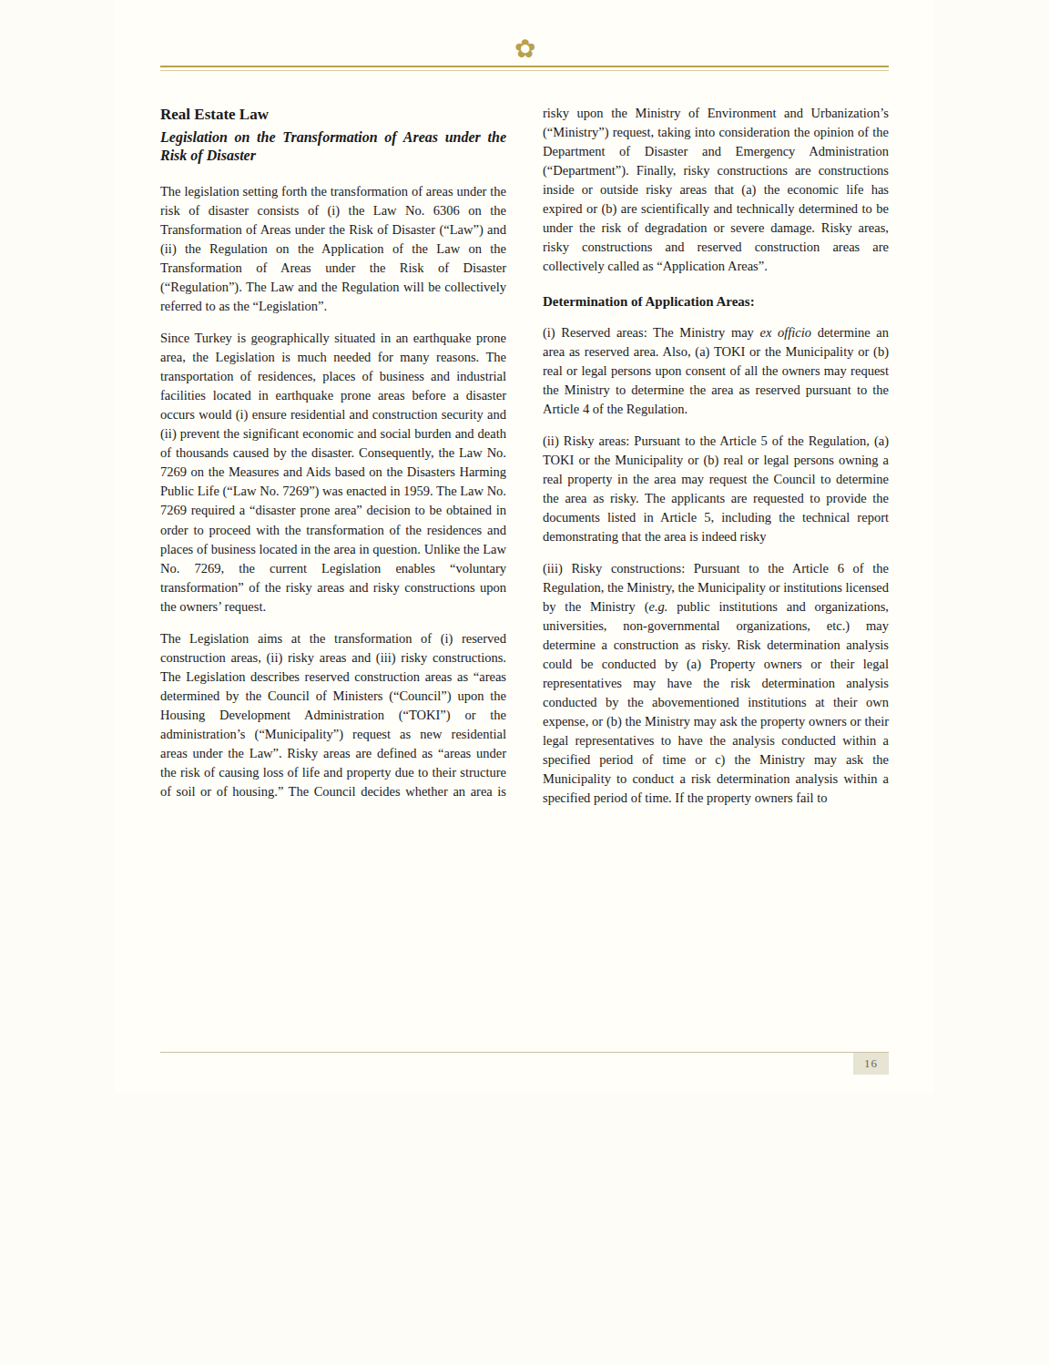✿
Real Estate Law
Legislation on the Transformation of Areas under the Risk of Disaster
The legislation setting forth the transformation of areas under the risk of disaster consists of (i) the Law No. 6306 on the Transformation of Areas under the Risk of Disaster (“Law”) and (ii) the Regulation on the Application of the Law on the Transformation of Areas under the Risk of Disaster (“Regulation”). The Law and the Regulation will be collectively referred to as the “Legislation”.
Since Turkey is geographically situated in an earthquake prone area, the Legislation is much needed for many reasons. The transportation of residences, places of business and industrial facilities located in earthquake prone areas before a disaster occurs would (i) ensure residential and construction security and (ii) prevent the significant economic and social burden and death of thousands caused by the disaster. Consequently, the Law No. 7269 on the Measures and Aids based on the Disasters Harming Public Life (“Law No. 7269”) was enacted in 1959. The Law No. 7269 required a “disaster prone area” decision to be obtained in order to proceed with the transformation of the residences and places of business located in the area in question. Unlike the Law No. 7269, the current Legislation enables “voluntary transformation” of the risky areas and risky constructions upon the owners’ request.
The Legislation aims at the transformation of (i) reserved construction areas, (ii) risky areas and (iii) risky constructions. The Legislation describes reserved construction areas as “areas determined by the Council of Ministers (“Council”) upon the Housing Development Administration (“TOKI”) or the administration’s (“Municipality”) request as new residential areas under the Law”. Risky areas are defined as “areas under the risk of causing loss of life and property due to their structure of soil or of housing.” The Council decides whether an area is risky upon the Ministry of Environment and Urbanization’s (“Ministry”) request, taking into consideration the opinion of the Department of Disaster and Emergency Administration (“Department”). Finally, risky constructions are constructions inside or outside risky areas that (a) the economic life has expired or (b) are scientifically and technically determined to be under the risk of degradation or severe damage. Risky areas, risky constructions and reserved construction areas are collectively called as “Application Areas”.
Determination of Application Areas:
(i) Reserved areas: The Ministry may ex officio determine an area as reserved area. Also, (a) TOKI or the Municipality or (b) real or legal persons upon consent of all the owners may request the Ministry to determine the area as reserved pursuant to the Article 4 of the Regulation.
(ii) Risky areas: Pursuant to the Article 5 of the Regulation, (a) TOKI or the Municipality or (b) real or legal persons owning a real property in the area may request the Council to determine the area as risky. The applicants are requested to provide the documents listed in Article 5, including the technical report demonstrating that the area is indeed risky
(iii) Risky constructions: Pursuant to the Article 6 of the Regulation, the Ministry, the Municipality or institutions licensed by the Ministry (e.g. public institutions and organizations, universities, non-governmental organizations, etc.) may determine a construction as risky. Risk determination analysis could be conducted by (a) Property owners or their legal representatives may have the risk determination analysis conducted by the abovementioned institutions at their own expense, or (b) the Ministry may ask the property owners or their legal representatives to have the analysis conducted within a specified period of time or c) the Ministry may ask the Municipality to conduct a risk determination analysis within a specified period of time. If the property owners fail to
16